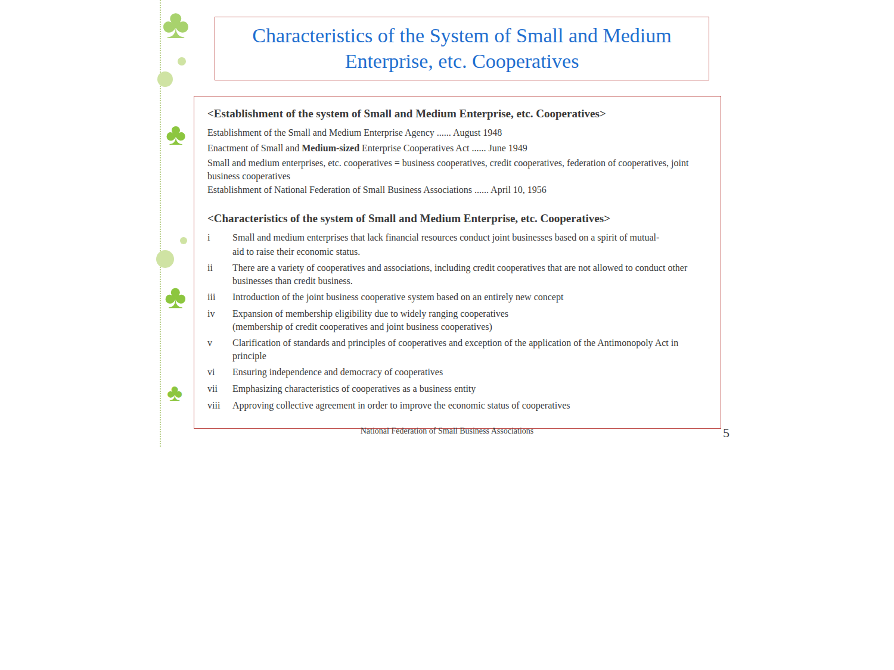♣
♣
♣
♣
Characteristics of the System of Small and Medium
Enterprise, etc. Cooperatives
<Establishment of the system of Small and Medium Enterprise, etc. Cooperatives>
Establishment of the Small and Medium Enterprise Agency ...... August 1948
Enactment of Small and Medium-sized Enterprise Cooperatives Act ...... June 1949
Small and medium enterprises, etc. cooperatives = business cooperatives, credit cooperatives, federation of cooperatives, joint business cooperatives
Establishment of National Federation of Small Business Associations ...... April 10, 1956
<Characteristics of the system of Small and Medium Enterprise, etc. Cooperatives>
i Small and medium enterprises that lack financial resources conduct joint businesses based on a spirit of mutual-aid to raise their economic status.
ii There are a variety of cooperatives and associations, including credit cooperatives that are not allowed to conduct other businesses than credit business.
iii Introduction of the joint business cooperative system based on an entirely new concept
iv Expansion of membership eligibility due to widely ranging cooperatives
(membership of credit cooperatives and joint business cooperatives)
v Clarification of standards and principles of cooperatives and exception of the application of the Antimonopoly Act in principle
vi Ensuring independence and democracy of cooperatives
vii Emphasizing characteristics of cooperatives as a business entity
viii Approving collective agreement in order to improve the economic status of cooperatives
National Federation of Small Business Associations
5